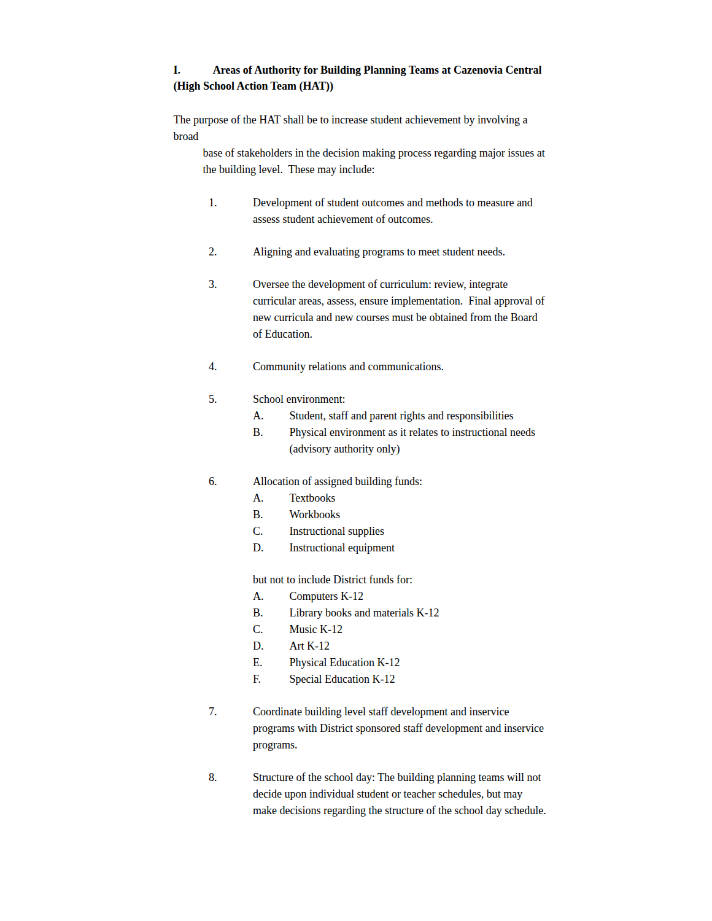I. Areas of Authority for Building Planning Teams at Cazenovia Central (High School Action Team (HAT))
The purpose of the HAT shall be to increase student achievement by involving a broad base of stakeholders in the decision making process regarding major issues at the building level. These may include:
1. Development of student outcomes and methods to measure and assess student achievement of outcomes.
2. Aligning and evaluating programs to meet student needs.
3. Oversee the development of curriculum: review, integrate curricular areas, assess, ensure implementation. Final approval of new curricula and new courses must be obtained from the Board of Education.
4. Community relations and communications.
5. School environment:
A. Student, staff and parent rights and responsibilities
B. Physical environment as it relates to instructional needs (advisory authority only)
6. Allocation of assigned building funds:
A. Textbooks
B. Workbooks
C. Instructional supplies
D. Instructional equipment
but not to include District funds for:
A. Computers K-12
B. Library books and materials K-12
C. Music K-12
D. Art K-12
E. Physical Education K-12
F. Special Education K-12
7. Coordinate building level staff development and inservice programs with District sponsored staff development and inservice programs.
8. Structure of the school day: The building planning teams will not decide upon individual student or teacher schedules, but may make decisions regarding the structure of the school day schedule.